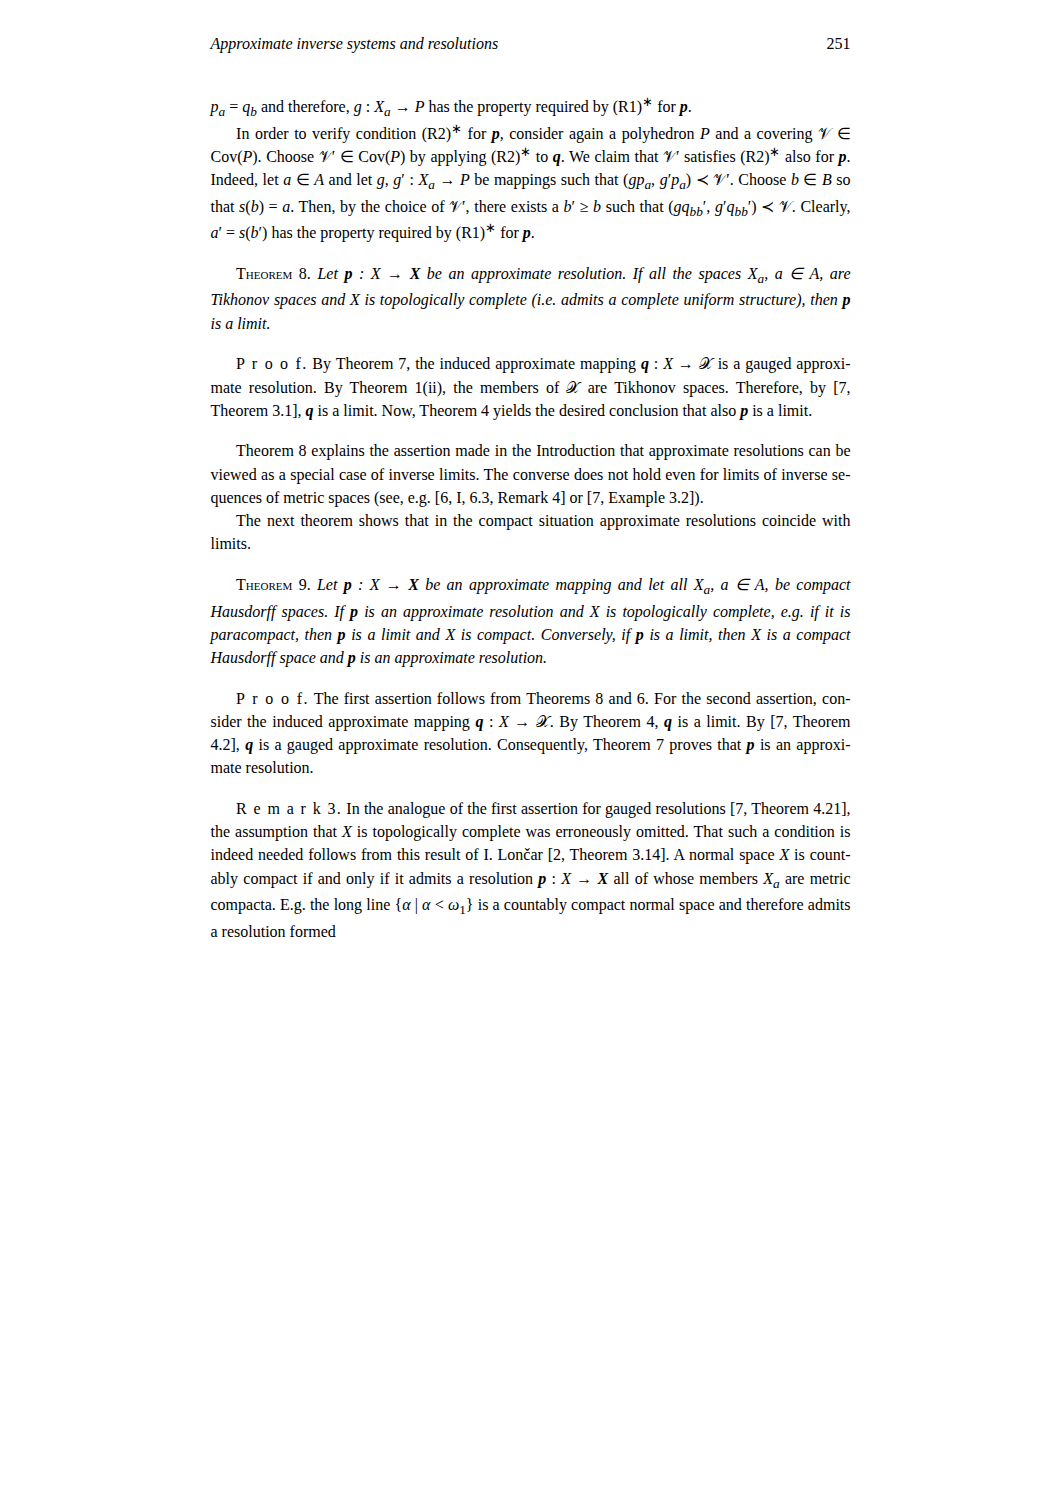Approximate inverse systems and resolutions 251
pa = qb and therefore, g : Xa → P has the property required by (R1)∗ for p.
In order to verify condition (R2)∗ for p, consider again a polyhedron P and a covering 𝒱 ∈ Cov(P). Choose 𝒱′ ∈ Cov(P) by applying (R2)∗ to q. We claim that 𝒱′ satisfies (R2)∗ also for p. Indeed, let a ∈ A and let g, g′ : Xa → P be mappings such that (gpa, g′pa) ≺ 𝒱′. Choose b ∈ B so that s(b) = a. Then, by the choice of 𝒱′, there exists a b′ ≥ b such that (gqbb′, g′qbb′) ≺ 𝒱. Clearly, a′ = s(b′) has the property required by (R1)∗ for p.
Theorem 8. Let p : X → X be an approximate resolution. If all the spaces Xa, a ∈ A, are Tikhonov spaces and X is topologically complete (i.e. admits a complete uniform structure), then p is a limit.
P r o o f. By Theorem 7, the induced approximate mapping q : X → 𝒳 is a gauged approximate resolution. By Theorem 1(ii), the members of 𝒳 are Tikhonov spaces. Therefore, by [7, Theorem 3.1], q is a limit. Now, Theorem 4 yields the desired conclusion that also p is a limit.
Theorem 8 explains the assertion made in the Introduction that approximate resolutions can be viewed as a special case of inverse limits. The converse does not hold even for limits of inverse sequences of metric spaces (see, e.g. [6, I, 6.3, Remark 4] or [7, Example 3.2]).
The next theorem shows that in the compact situation approximate resolutions coincide with limits.
Theorem 9. Let p : X → X be an approximate mapping and let all Xa, a ∈ A, be compact Hausdorff spaces. If p is an approximate resolution and X is topologically complete, e.g. if it is paracompact, then p is a limit and X is compact. Conversely, if p is a limit, then X is a compact Hausdorff space and p is an approximate resolution.
P r o o f. The first assertion follows from Theorems 8 and 6. For the second assertion, consider the induced approximate mapping q : X → 𝒳. By Theorem 4, q is a limit. By [7, Theorem 4.2], q is a gauged approximate resolution. Consequently, Theorem 7 proves that p is an approximate resolution.
R e m a r k 3. In the analogue of the first assertion for gauged resolutions [7, Theorem 4.21], the assumption that X is topologically complete was erroneously omitted. That such a condition is indeed needed follows from this result of I. Lončar [2, Theorem 3.14]. A normal space X is countably compact if and only if it admits a resolution p : X → X all of whose members Xa are metric compacta. E.g. the long line {α | α < ω1} is a countably compact normal space and therefore admits a resolution formed